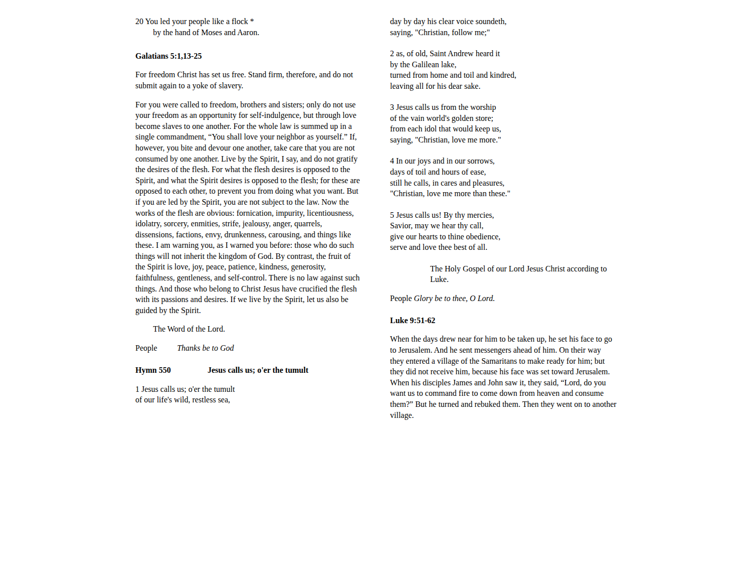20 You led your people like a flock *by the hand of Moses and Aaron.
Galatians 5:1,13-25
For freedom Christ has set us free. Stand firm, therefore, and do not submit again to a yoke of slavery.
For you were called to freedom, brothers and sisters; only do not use your freedom as an opportunity for self-indulgence, but through love become slaves to one another. For the whole law is summed up in a single commandment, “You shall love your neighbor as yourself.” If, however, you bite and devour one another, take care that you are not consumed by one another. Live by the Spirit, I say, and do not gratify the desires of the flesh. For what the flesh desires is opposed to the Spirit, and what the Spirit desires is opposed to the flesh; for these are opposed to each other, to prevent you from doing what you want. But if you are led by the Spirit, you are not subject to the law. Now the works of the flesh are obvious: fornication, impurity, licentiousness, idolatry, sorcery, enmities, strife, jealousy, anger, quarrels, dissensions, factions, envy, drunkenness, carousing, and things like these. I am warning you, as I warned you before: those who do such things will not inherit the kingdom of God. By contrast, the fruit of the Spirit is love, joy, peace, patience, kindness, generosity, faithfulness, gentleness, and self-control. There is no law against such things. And those who belong to Christ Jesus have crucified the flesh with its passions and desires. If we live by the Spirit, let us also be guided by the Spirit.
The Word of the Lord.
People Thanks be to God
Hymn 550 Jesus calls us; o'er the tumult
1 Jesus calls us; o'er the tumult of our life's wild, restless sea,
day by day his clear voice soundeth, saying, "Christian, follow me;"
2 as, of old, Saint Andrew heard it by the Galilean lake, turned from home and toil and kindred, leaving all for his dear sake.
3 Jesus calls us from the worship of the vain world's golden store; from each idol that would keep us, saying, "Christian, love me more."
4 In our joys and in our sorrows, days of toil and hours of ease, still he calls, in cares and pleasures, "Christian, love me more than these."
5 Jesus calls us! By thy mercies, Savior, may we hear thy call, give our hearts to thine obedience, serve and love thee best of all.
The Holy Gospel of our Lord Jesus Christ according to Luke.
People Glory be to thee, O Lord.
Luke 9:51-62
When the days drew near for him to be taken up, he set his face to go to Jerusalem. And he sent messengers ahead of him. On their way they entered a village of the Samaritans to make ready for him; but they did not receive him, because his face was set toward Jerusalem. When his disciples James and John saw it, they said, “Lord, do you want us to command fire to come down from heaven and consume them?” But he turned and rebuked them. Then they went on to another village.